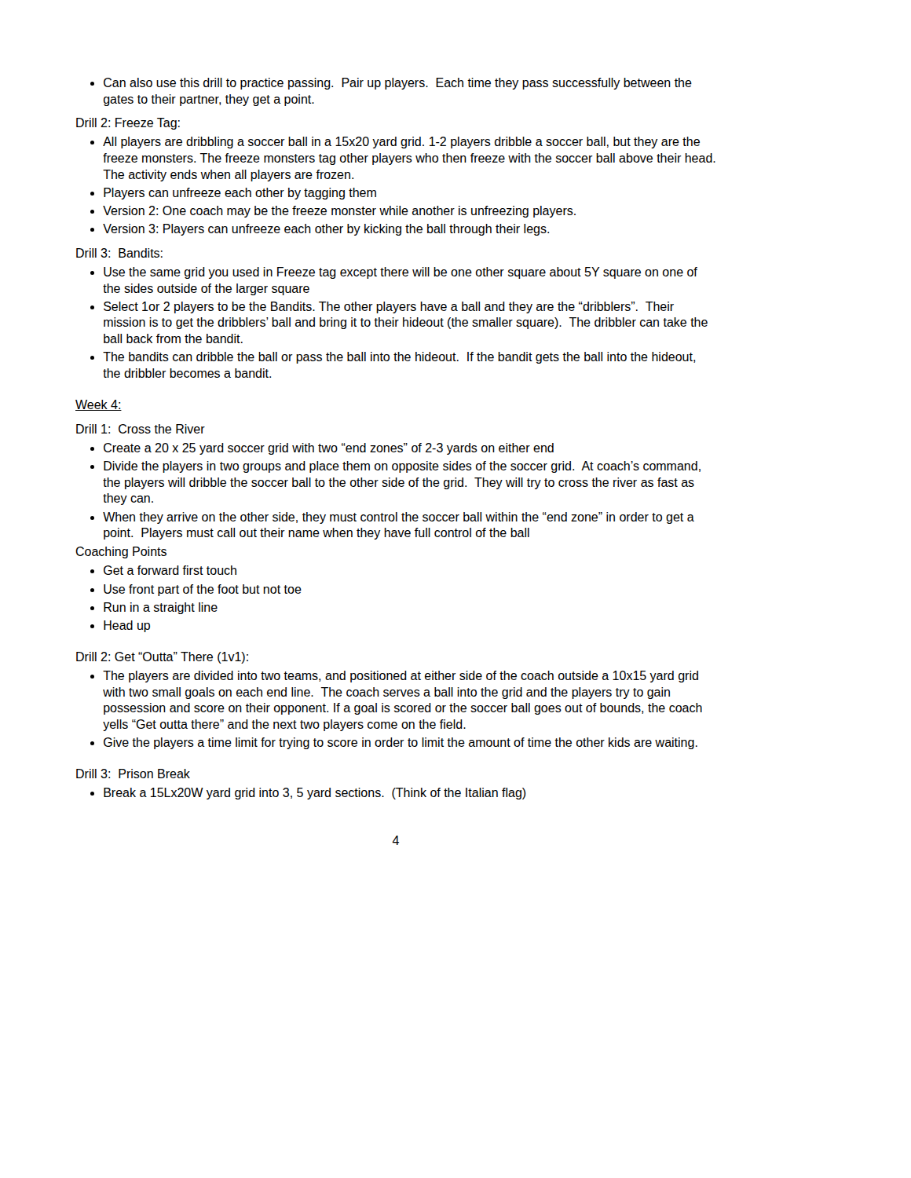Can also use this drill to practice passing. Pair up players. Each time they pass successfully between the gates to their partner, they get a point.
Drill 2: Freeze Tag:
All players are dribbling a soccer ball in a 15x20 yard grid. 1-2 players dribble a soccer ball, but they are the freeze monsters. The freeze monsters tag other players who then freeze with the soccer ball above their head. The activity ends when all players are frozen.
Players can unfreeze each other by tagging them
Version 2: One coach may be the freeze monster while another is unfreezing players.
Version 3: Players can unfreeze each other by kicking the ball through their legs.
Drill 3: Bandits:
Use the same grid you used in Freeze tag except there will be one other square about 5Y square on one of the sides outside of the larger square
Select 1or 2 players to be the Bandits. The other players have a ball and they are the “dribblers”. Their mission is to get the dribblers’ ball and bring it to their hideout (the smaller square). The dribbler can take the ball back from the bandit.
The bandits can dribble the ball or pass the ball into the hideout. If the bandit gets the ball into the hideout, the dribbler becomes a bandit.
Week 4:
Drill 1: Cross the River
Create a 20 x 25 yard soccer grid with two “end zones” of 2-3 yards on either end
Divide the players in two groups and place them on opposite sides of the soccer grid. At coach’s command, the players will dribble the soccer ball to the other side of the grid. They will try to cross the river as fast as they can.
When they arrive on the other side, they must control the soccer ball within the “end zone” in order to get a point. Players must call out their name when they have full control of the ball
Coaching Points
Get a forward first touch
Use front part of the foot but not toe
Run in a straight line
Head up
Drill 2: Get “Outta” There (1v1):
The players are divided into two teams, and positioned at either side of the coach outside a 10x15 yard grid with two small goals on each end line. The coach serves a ball into the grid and the players try to gain possession and score on their opponent. If a goal is scored or the soccer ball goes out of bounds, the coach yells “Get outta there” and the next two players come on the field.
Give the players a time limit for trying to score in order to limit the amount of time the other kids are waiting.
Drill 3: Prison Break
Break a 15Lx20W yard grid into 3, 5 yard sections. (Think of the Italian flag)
4